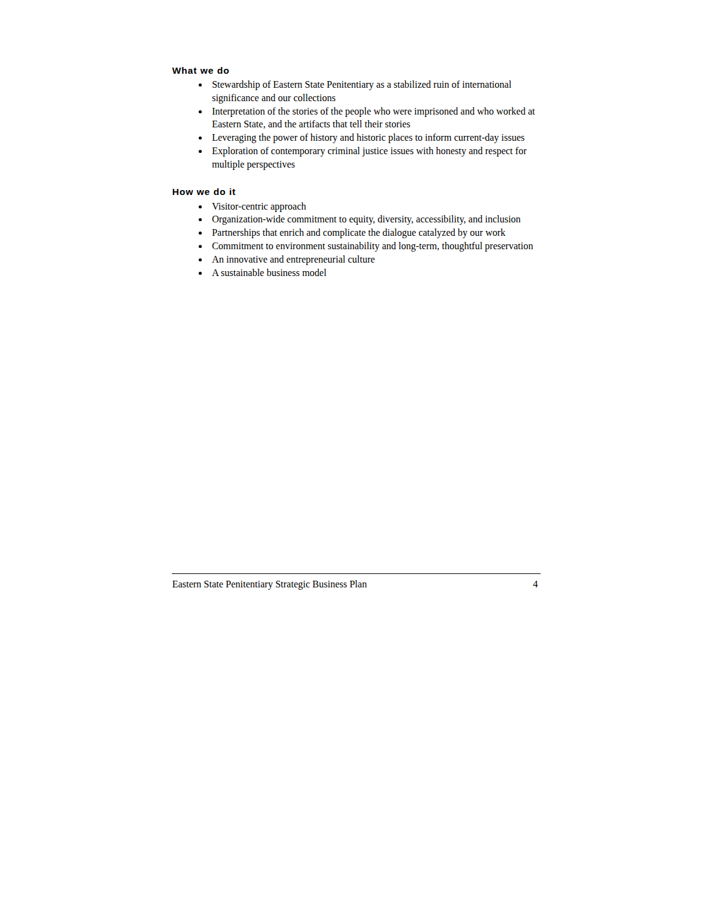What we do
Stewardship of Eastern State Penitentiary as a stabilized ruin of international significance and our collections
Interpretation of the stories of the people who were imprisoned and who worked at Eastern State, and the artifacts that tell their stories
Leveraging the power of history and historic places to inform current-day issues
Exploration of contemporary criminal justice issues with honesty and respect for multiple perspectives
How we do it
Visitor-centric approach
Organization-wide commitment to equity, diversity, accessibility, and inclusion
Partnerships that enrich and complicate the dialogue catalyzed by our work
Commitment to environment sustainability and long-term, thoughtful preservation
An innovative and entrepreneurial culture
A sustainable business model
Eastern State Penitentiary Strategic Business Plan 4